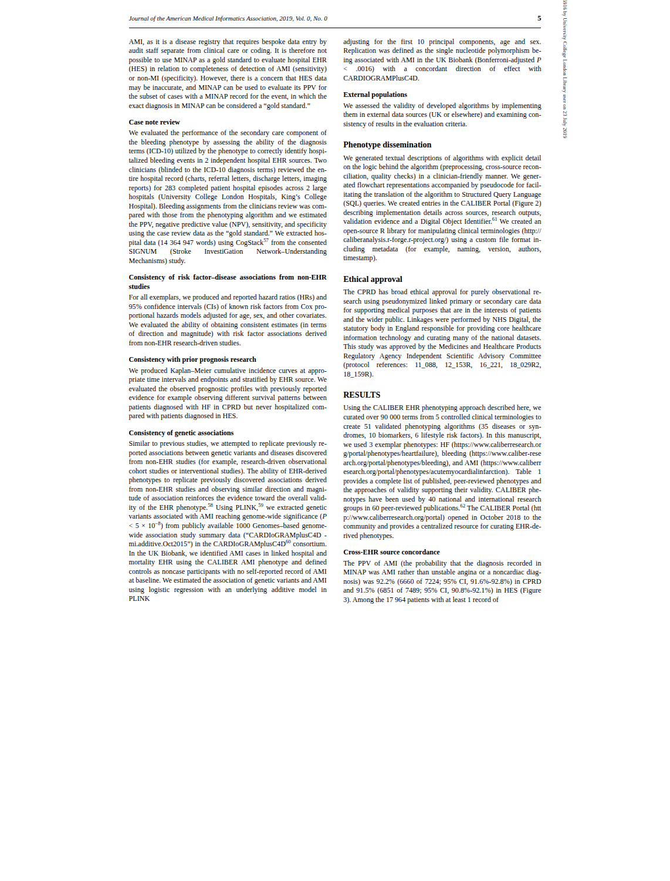Journal of the American Medical Informatics Association, 2019, Vol. 0, No. 0 5
Downloaded from https://academic.oup.com/jamia/advance-article-abstract/doi/10.1093/jamia/ocz105/5536916 by University College London Library user on 23 July 2019
AMI, as it is a disease registry that requires bespoke data entry by audit staff separate from clinical care or coding. It is therefore not possible to use MINAP as a gold standard to evaluate hospital EHR (HES) in relation to completeness of detection of AMI (sensitivity) or non-MI (specificity). However, there is a concern that HES data may be inaccurate, and MINAP can be used to evaluate its PPV for the subset of cases with a MINAP record for the event, in which the exact diagnosis in MINAP can be considered a “gold standard.”
Case note review
We evaluated the performance of the secondary care component of the bleeding phenotype by assessing the ability of the diagnosis terms (ICD-10) utilized by the phenotype to correctly identify hospitalized bleeding events in 2 independent hospital EHR sources. Two clinicians (blinded to the ICD-10 diagnosis terms) reviewed the entire hospital record (charts, referral letters, discharge letters, imaging reports) for 283 completed patient hospital episodes across 2 large hospitals (University College London Hospitals, King’s College Hospital). Bleeding assignments from the clinicians review was compared with those from the phenotyping algorithm and we estimated the PPV, negative predictive value (NPV), sensitivity, and specificity using the case review data as the “gold standard.” We extracted hospital data (14 364 947 words) using CogStack57 from the consented SIGNUM (Stroke InvestiGation Network–Understanding Mechanisms) study.
Consistency of risk factor–disease associations from non-EHR studies
For all exemplars, we produced and reported hazard ratios (HRs) and 95% confidence intervals (CIs) of known risk factors from Cox proportional hazards models adjusted for age, sex, and other covariates. We evaluated the ability of obtaining consistent estimates (in terms of direction and magnitude) with risk factor associations derived from non-EHR research-driven studies.
Consistency with prior prognosis research
We produced Kaplan–Meier cumulative incidence curves at appropriate time intervals and endpoints and stratified by EHR source. We evaluated the observed prognostic profiles with previously reported evidence for example observing different survival patterns between patients diagnosed with HF in CPRD but never hospitalized compared with patients diagnosed in HES.
Consistency of genetic associations
Similar to previous studies, we attempted to replicate previously reported associations between genetic variants and diseases discovered from non-EHR studies (for example, research-driven observational cohort studies or interventional studies). The ability of EHR-derived phenotypes to replicate previously discovered associations derived from non-EHR studies and observing similar direction and magnitude of association reinforces the evidence toward the overall validity of the EHR phenotype.58 Using PLINK,59 we extracted genetic variants associated with AMI reaching genome-wide significance (P < 5 × 10−8) from publicly available 1000 Genomes–based genome-wide association study summary data (“CARDIoGRAMplusC4D - mi.additive.Oct2015”) in the CARDIoGRAMplusC4D60 consortium. In the UK Biobank, we identified AMI cases in linked hospital and mortality EHR using the CALIBER AMI phenotype and defined controls as noncase participants with no self-reported record of AMI at baseline. We estimated the association of genetic variants and AMI using logistic regression with an underlying additive model in PLINK
adjusting for the first 10 principal components, age and sex. Replication was defined as the single nucleotide polymorphism being associated with AMI in the UK Biobank (Bonferroni-adjusted P < .0016) with a concordant direction of effect with CARDIOGRAMPlusC4D.
External populations
We assessed the validity of developed algorithms by implementing them in external data sources (UK or elsewhere) and examining consistency of results in the evaluation criteria.
Phenotype dissemination
We generated textual descriptions of algorithms with explicit detail on the logic behind the algorithm (preprocessing, cross-source reconciliation, quality checks) in a clinician-friendly manner. We generated flowchart representations accompanied by pseudocode for facilitating the translation of the algorithm to Structured Query Language (SQL) queries. We created entries in the CALIBER Portal (Figure 2) describing implementation details across sources, research outputs, validation evidence and a Digital Object Identifier.61 We created an open-source R library for manipulating clinical terminologies (http://caliberanalysis.r-forge.r-project.org/) using a custom file format including metadata (for example, naming, version, authors, timestamp).
Ethical approval
The CPRD has broad ethical approval for purely observational research using pseudonymized linked primary or secondary care data for supporting medical purposes that are in the interests of patients and the wider public. Linkages were performed by NHS Digital, the statutory body in England responsible for providing core healthcare information technology and curating many of the national datasets. This study was approved by the Medicines and Healthcare Products Regulatory Agency Independent Scientific Advisory Committee (protocol references: 11_088, 12_153R, 16_221, 18_029R2, 18_159R).
RESULTS
Using the CALIBER EHR phenotyping approach described here, we curated over 90 000 terms from 5 controlled clinical terminologies to create 51 validated phenotyping algorithms (35 diseases or syndromes, 10 biomarkers, 6 lifestyle risk factors). In this manuscript, we used 3 exemplar phenotypes: HF (https://www.caliberresearch.org/portal/phenotypes/heartfailure), bleeding (https://www.caliber-research.org/portal/phenotypes/bleeding), and AMI (https://www.caliberresearch.org/portal/phenotypes/acutemyocardialinfarction). Table 1 provides a complete list of published, peer-reviewed phenotypes and the approaches of validity supporting their validity. CALIBER phenotypes have been used by 40 national and international research groups in 60 peer-reviewed publications.62 The CALIBER Portal (http://www.caliberresearch.org/portal) opened in October 2018 to the community and provides a centralized resource for curating EHR-derived phenotypes.
Cross-EHR source concordance
The PPV of AMI (the probability that the diagnosis recorded in MINAP was AMI rather than unstable angina or a noncardiac diagnosis) was 92.2% (6660 of 7224; 95% CI, 91.6%-92.8%) in CPRD and 91.5% (6851 of 7489; 95% CI, 90.8%-92.1%) in HES (Figure 3). Among the 17 964 patients with at least 1 record of